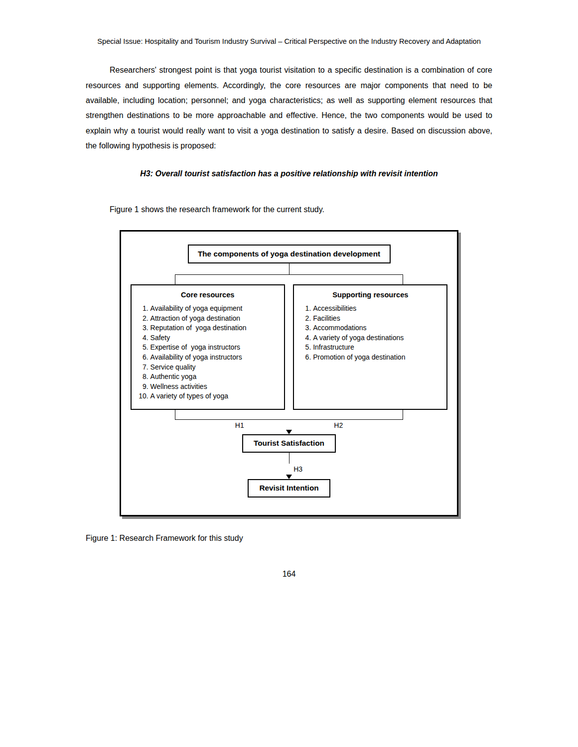Special Issue: Hospitality and Tourism Industry Survival – Critical Perspective on the Industry Recovery and Adaptation
Researchers' strongest point is that yoga tourist visitation to a specific destination is a combination of core resources and supporting elements. Accordingly, the core resources are major components that need to be available, including location; personnel; and yoga characteristics; as well as supporting element resources that strengthen destinations to be more approachable and effective. Hence, the two components would be used to explain why a tourist would really want to visit a yoga destination to satisfy a desire. Based on discussion above, the following hypothesis is proposed:
H3: Overall tourist satisfaction has a positive relationship with revisit intention
Figure 1 shows the research framework for the current study.
The components of yoga destination development
Core resources
Availability of yoga equipment
Attraction of yoga destination
Reputation of yoga destination
Safety
Expertise of yoga instructors
Availability of yoga instructors
Service quality
Authentic yoga
Wellness activities
A variety of types of yoga
Supporting resources
Accessibilities
Facilities
Accommodations
A variety of yoga destinations
Infrastructure
Promotion of yoga destination
H1 H2
Tourist Satisfaction
H3
Revisit Intention
Figure 1: Research Framework for this study
164